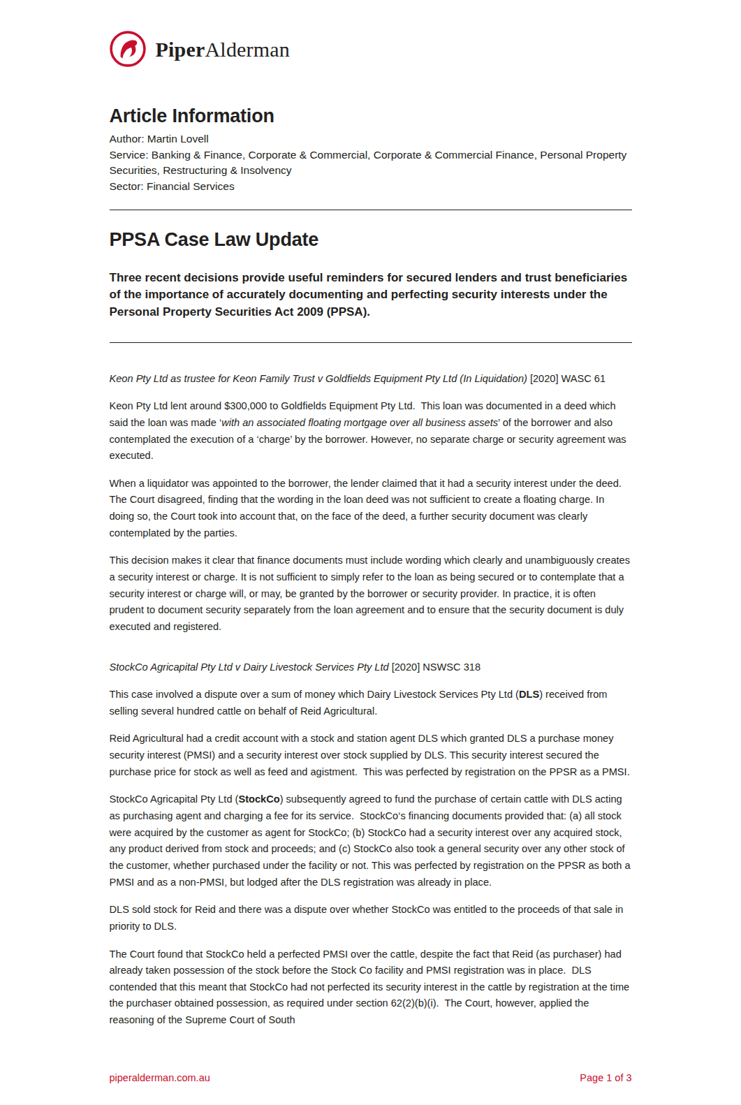Piper Alderman
Article Information
Author: Martin Lovell
Service: Banking & Finance, Corporate & Commercial, Corporate & Commercial Finance, Personal Property Securities, Restructuring & Insolvency
Sector: Financial Services
PPSA Case Law Update
Three recent decisions provide useful reminders for secured lenders and trust beneficiaries of the importance of accurately documenting and perfecting security interests under the Personal Property Securities Act 2009 (PPSA).
Keon Pty Ltd as trustee for Keon Family Trust v Goldfields Equipment Pty Ltd (In Liquidation) [2020] WASC 61
Keon Pty Ltd lent around $300,000 to Goldfields Equipment Pty Ltd. This loan was documented in a deed which said the loan was made ‘with an associated floating mortgage over all business assets’ of the borrower and also contemplated the execution of a ‘charge’ by the borrower. However, no separate charge or security agreement was executed.
When a liquidator was appointed to the borrower, the lender claimed that it had a security interest under the deed. The Court disagreed, finding that the wording in the loan deed was not sufficient to create a floating charge. In doing so, the Court took into account that, on the face of the deed, a further security document was clearly contemplated by the parties.
This decision makes it clear that finance documents must include wording which clearly and unambiguously creates a security interest or charge. It is not sufficient to simply refer to the loan as being secured or to contemplate that a security interest or charge will, or may, be granted by the borrower or security provider. In practice, it is often prudent to document security separately from the loan agreement and to ensure that the security document is duly executed and registered.
StockCo Agricapital Pty Ltd v Dairy Livestock Services Pty Ltd [2020] NSWSC 318
This case involved a dispute over a sum of money which Dairy Livestock Services Pty Ltd (DLS) received from selling several hundred cattle on behalf of Reid Agricultural.
Reid Agricultural had a credit account with a stock and station agent DLS which granted DLS a purchase money security interest (PMSI) and a security interest over stock supplied by DLS. This security interest secured the purchase price for stock as well as feed and agistment. This was perfected by registration on the PPSR as a PMSI.
StockCo Agricapital Pty Ltd (StockCo) subsequently agreed to fund the purchase of certain cattle with DLS acting as purchasing agent and charging a fee for its service. StockCo‘s financing documents provided that: (a) all stock were acquired by the customer as agent for StockCo; (b) StockCo had a security interest over any acquired stock, any product derived from stock and proceeds; and (c) StockCo also took a general security over any other stock of the customer, whether purchased under the facility or not. This was perfected by registration on the PPSR as both a PMSI and as a non-PMSI, but lodged after the DLS registration was already in place.
DLS sold stock for Reid and there was a dispute over whether StockCo was entitled to the proceeds of that sale in priority to DLS.
The Court found that StockCo held a perfected PMSI over the cattle, despite the fact that Reid (as purchaser) had already taken possession of the stock before the Stock Co facility and PMSI registration was in place. DLS contended that this meant that StockCo had not perfected its security interest in the cattle by registration at the time the purchaser obtained possession, as required under section 62(2)(b)(i). The Court, however, applied the reasoning of the Supreme Court of South
piperalderman.com.au Page 1 of 3